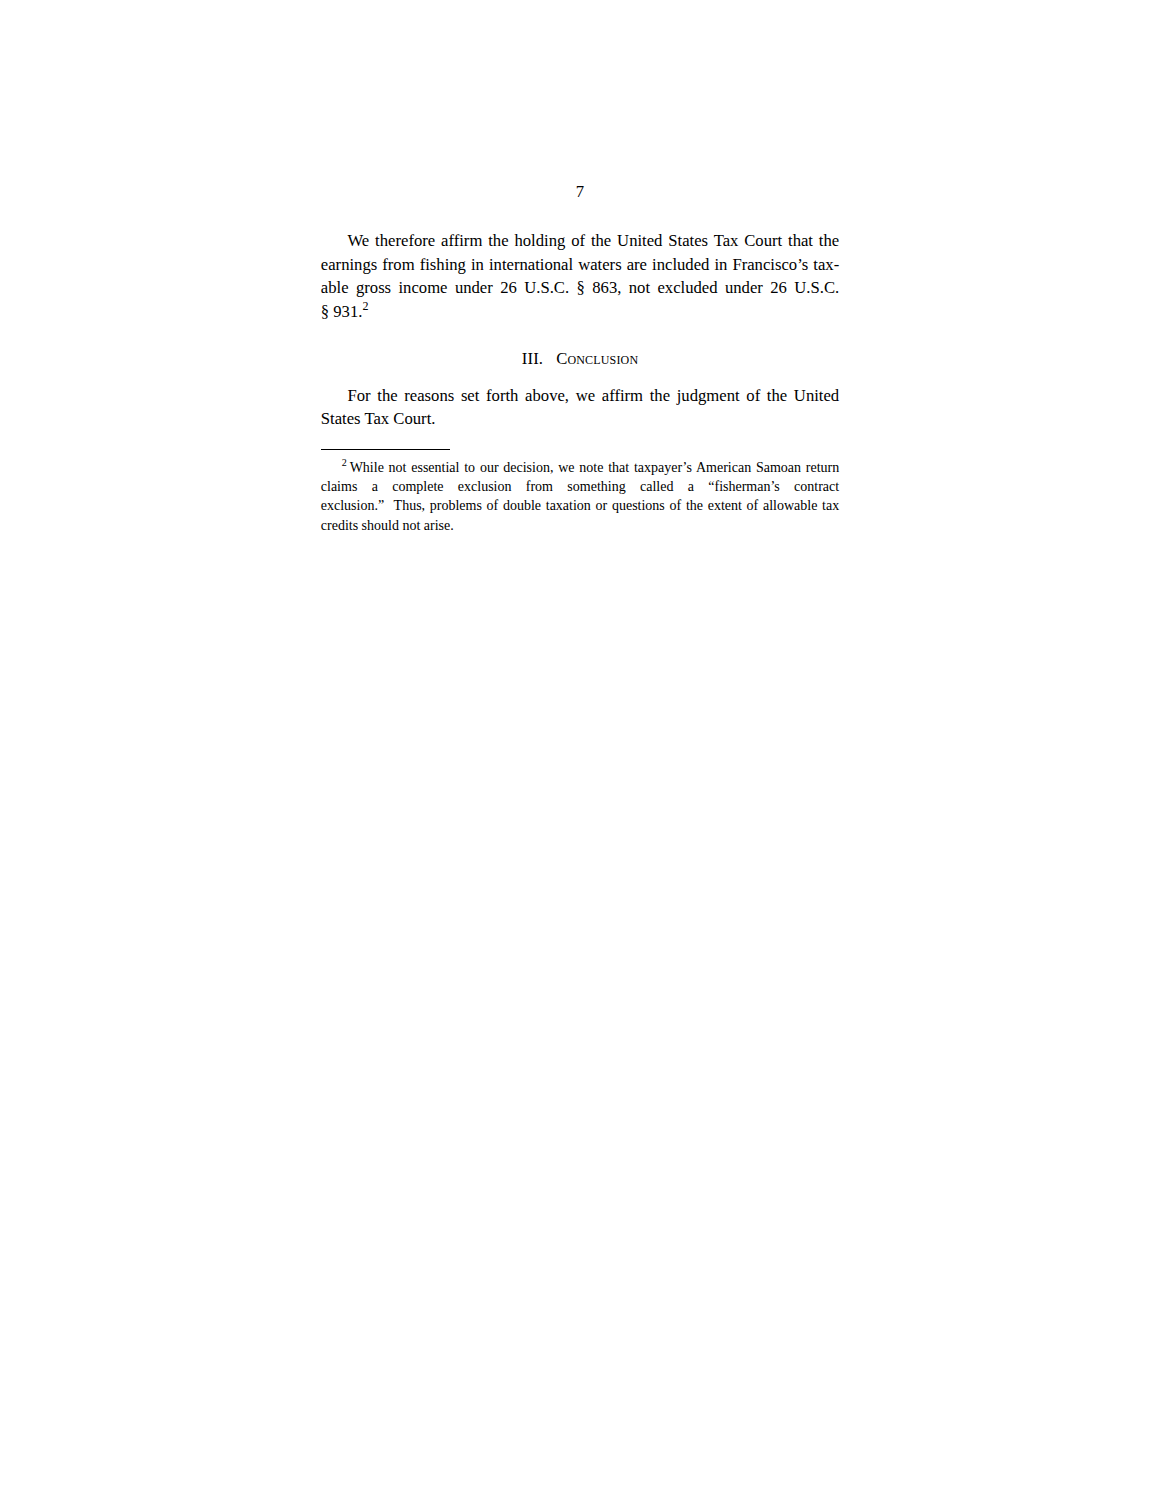7
We therefore affirm the holding of the United States Tax Court that the earnings from fishing in international waters are included in Francisco’s taxable gross income under 26 U.S.C. § 863, not excluded under 26 U.S.C. § 931.2
III. Conclusion
For the reasons set forth above, we affirm the judgment of the United States Tax Court.
2 While not essential to our decision, we note that taxpayer’s American Samoan return claims a complete exclusion from something called a “fisherman’s contract exclusion.” Thus, problems of double taxation or questions of the extent of allowable tax credits should not arise.